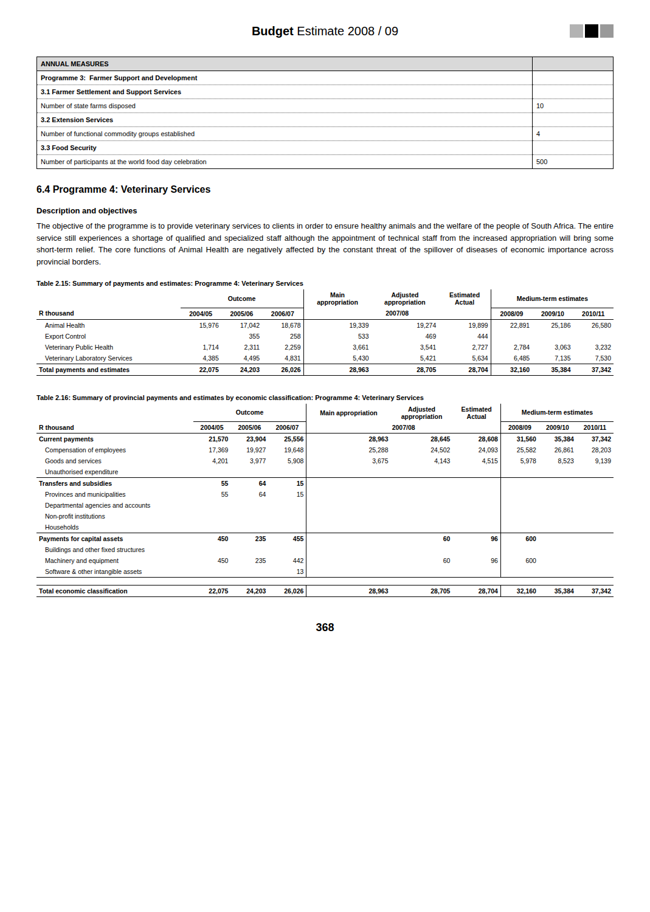Budget Estimate 2008 / 09
| ANNUAL MEASURES | |
| Programme 3: Farmer Support and Development | |
| 3.1 Farmer Settlement and Support Services | |
| Number of state farms disposed | 10 |
| 3.2 Extension Services | |
| Number of functional commodity groups established | 4 |
| 3.3 Food Security | |
| Number of participants at the world food day celebration | 500 |
6.4 Programme 4: Veterinary Services
Description and objectives
The objective of the programme is to provide veterinary services to clients in order to ensure healthy animals and the welfare of the people of South Africa. The entire service still experiences a shortage of qualified and specialized staff although the appointment of technical staff from the increased appropriation will bring some short-term relief. The core functions of Animal Health are negatively affected by the constant threat of the spillover of diseases of economic importance across provincial borders.
Table 2.15: Summary of payments and estimates: Programme 4: Veterinary Services
| | Outcome | Main appropriation | Adjusted appropriation | Estimated Actual | Medium-term estimates |
| R thousand | 2004/05 | 2005/06 | 2006/07 | 2007/08 | 2008/09 | 2009/10 | 2010/11 |
| Animal Health | 15,976 | 17,042 | 18,678 | 19,339 | 19,274 | 19,899 | 22,891 | 25,186 | 26,580 |
| Export Control | | 355 | 258 | 533 | 469 | 444 | | | |
| Veterinary Public Health | 1,714 | 2,311 | 2,259 | 3,661 | 3,541 | 2,727 | 2,784 | 3,063 | 3,232 |
| Veterinary Laboratory Services | 4,385 | 4,495 | 4,831 | 5,430 | 5,421 | 5,634 | 6,485 | 7,135 | 7,530 |
| Total payments and estimates | 22,075 | 24,203 | 26,026 | 28,963 | 28,705 | 28,704 | 32,160 | 35,384 | 37,342 |
Table 2.16: Summary of provincial payments and estimates by economic classification: Programme 4: Veterinary Services
| | Outcome | Main appropriation | Adjusted appropriation | Estimated Actual | Medium-term estimates |
| R thousand | 2004/05 | 2005/06 | 2006/07 | 2007/08 | 2008/09 | 2009/10 | 2010/11 |
| Current payments | 21,570 | 23,904 | 25,556 | 28,963 | 28,645 | 28,608 | 31,560 | 35,384 | 37,342 |
| Compensation of employees | 17,369 | 19,927 | 19,648 | 25,288 | 24,502 | 24,093 | 25,582 | 26,861 | 28,203 |
| Goods and services | 4,201 | 3,977 | 5,908 | 3,675 | 4,143 | 4,515 | 5,978 | 8,523 | 9,139 |
| Unauthorised expenditure | | | | | | | | | |
| Transfers and subsidies | 55 | 64 | 15 | | | | | | |
| Provinces and municipalities | 55 | 64 | 15 | | | | | | |
| Departmental agencies and accounts | | | | | | | | | |
| Non-profit institutions | | | | | | | | | |
| Households | | | | | | | | | |
| Payments for capital assets | 450 | 235 | 455 | | 60 | 96 | 600 | | |
| Buildings and other fixed structures | | | | | | | | | |
| Machinery and equipment | 450 | 235 | 442 | | 60 | 96 | 600 | | |
| Software & other intangible assets | | | 13 | | | | | | |
| Total economic classification | 22,075 | 24,203 | 26,026 | 28,963 | 28,705 | 28,704 | 32,160 | 35,384 | 37,342 |
368